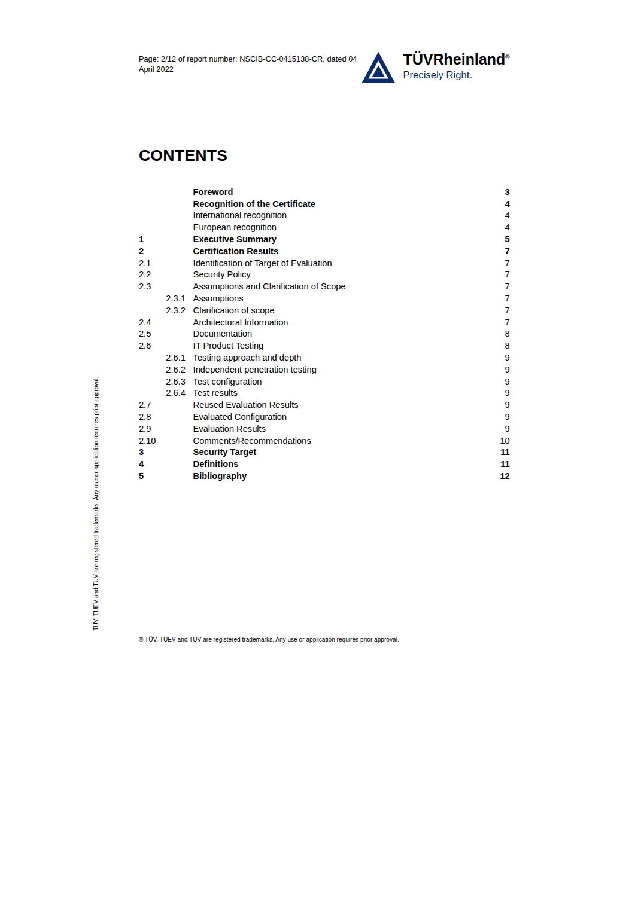Page: 2/12 of report number: NSCIB-CC-0415138-CR, dated 04 April 2022
TÜVRheinland®
Precisely Right.
CONTENTS
| | | Foreword | 3 |
| | | Recognition of the Certificate | 4 |
| | | International recognition | 4 |
| | | European recognition | 4 |
| 1 | | Executive Summary | 5 |
| 2 | | Certification Results | 7 |
| 2.1 | | Identification of Target of Evaluation | 7 |
| 2.2 | | Security Policy | 7 |
| 2.3 | | Assumptions and Clarification of Scope | 7 |
| | 2.3.1 | Assumptions | 7 |
| | 2.3.2 | Clarification of scope | 7 |
| 2.4 | | Architectural Information | 7 |
| 2.5 | | Documentation | 8 |
| 2.6 | | IT Product Testing | 8 |
| | 2.6.1 | Testing approach and depth | 9 |
| | 2.6.2 | Independent penetration testing | 9 |
| | 2.6.3 | Test configuration | 9 |
| | 2.6.4 | Test results | 9 |
| 2.7 | | Reused Evaluation Results | 9 |
| 2.8 | | Evaluated Configuration | 9 |
| 2.9 | | Evaluation Results | 9 |
| 2.10 | | Comments/Recommendations | 10 |
| 3 | | Security Target | 11 |
| 4 | | Definitions | 11 |
| 5 | | Bibliography | 12 |
TÜV, TUEV and TUV are registered trademarks. Any use or application requires prior approval.
® TÜV, TUEV and TUV are registered trademarks. Any use or application requires prior approval.